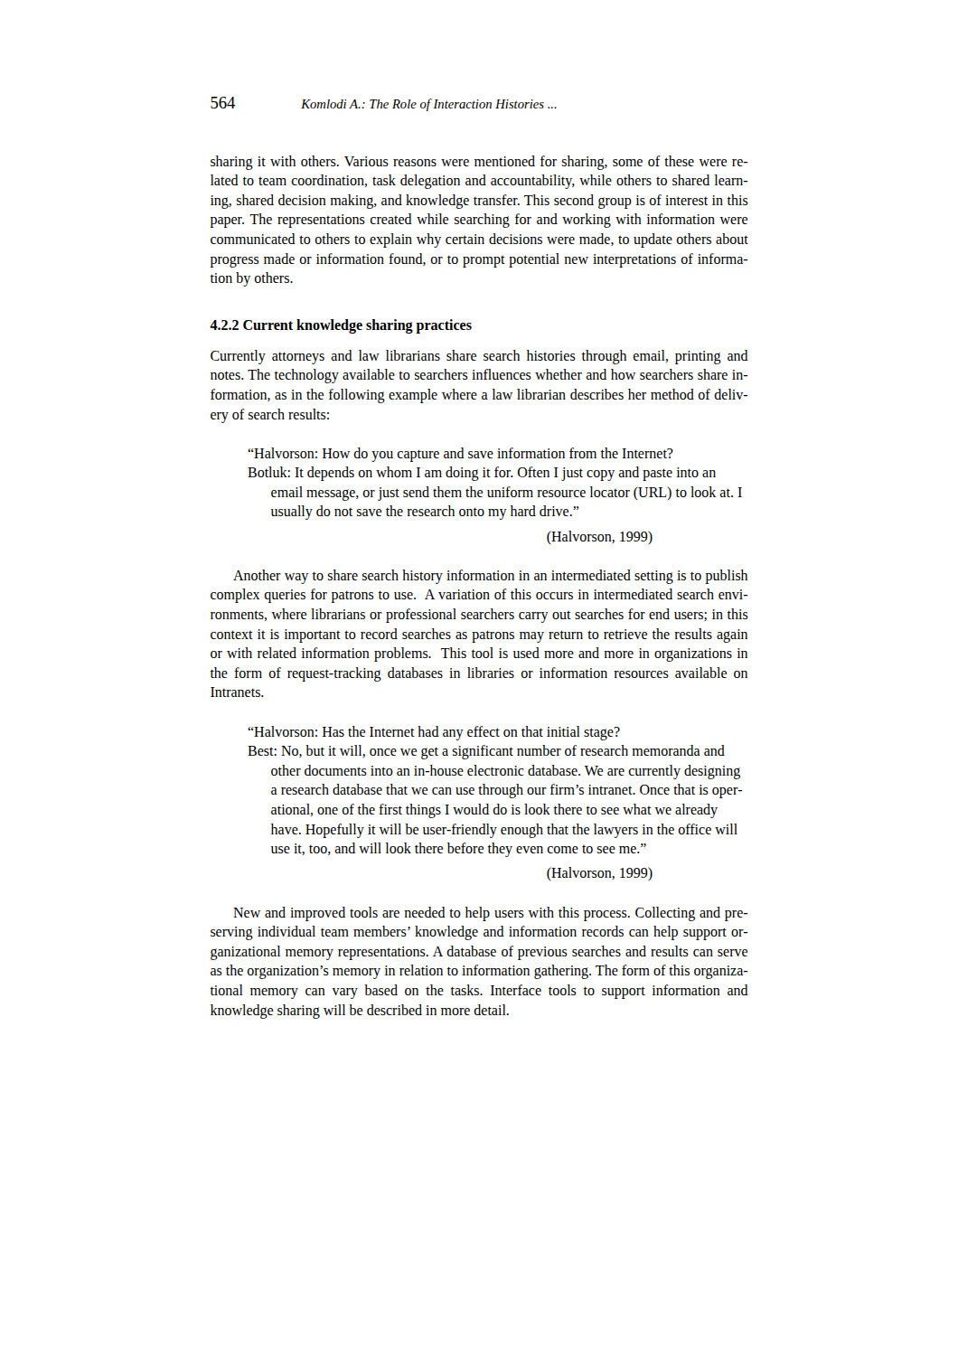564
Komlodi A.: The Role of Interaction Histories ...
sharing it with others. Various reasons were mentioned for sharing, some of these were related to team coordination, task delegation and accountability, while others to shared learning, shared decision making, and knowledge transfer. This second group is of interest in this paper. The representations created while searching for and working with information were communicated to others to explain why certain decisions were made, to update others about progress made or information found, or to prompt potential new interpretations of information by others.
4.2.2 Current knowledge sharing practices
Currently attorneys and law librarians share search histories through email, printing and notes. The technology available to searchers influences whether and how searchers share information, as in the following example where a law librarian describes her method of delivery of search results:
“Halvorson: How do you capture and save information from the Internet?
Botluk: It depends on whom I am doing it for. Often I just copy and paste into an email message, or just send them the uniform resource locator (URL) to look at. I usually do not save the research onto my hard drive.”
(Halvorson, 1999)
Another way to share search history information in an intermediated setting is to publish complex queries for patrons to use. A variation of this occurs in intermediated search environments, where librarians or professional searchers carry out searches for end users; in this context it is important to record searches as patrons may return to retrieve the results again or with related information problems. This tool is used more and more in organizations in the form of request-tracking databases in libraries or information resources available on Intranets.
“Halvorson: Has the Internet had any effect on that initial stage?
Best: No, but it will, once we get a significant number of research memoranda and other documents into an in-house electronic database. We are currently designing a research database that we can use through our firm’s intranet. Once that is operational, one of the first things I would do is look there to see what we already have. Hopefully it will be user-friendly enough that the lawyers in the office will use it, too, and will look there before they even come to see me.”
(Halvorson, 1999)
New and improved tools are needed to help users with this process. Collecting and preserving individual team members’ knowledge and information records can help support organizational memory representations. A database of previous searches and results can serve as the organization’s memory in relation to information gathering. The form of this organizational memory can vary based on the tasks. Interface tools to support information and knowledge sharing will be described in more detail.